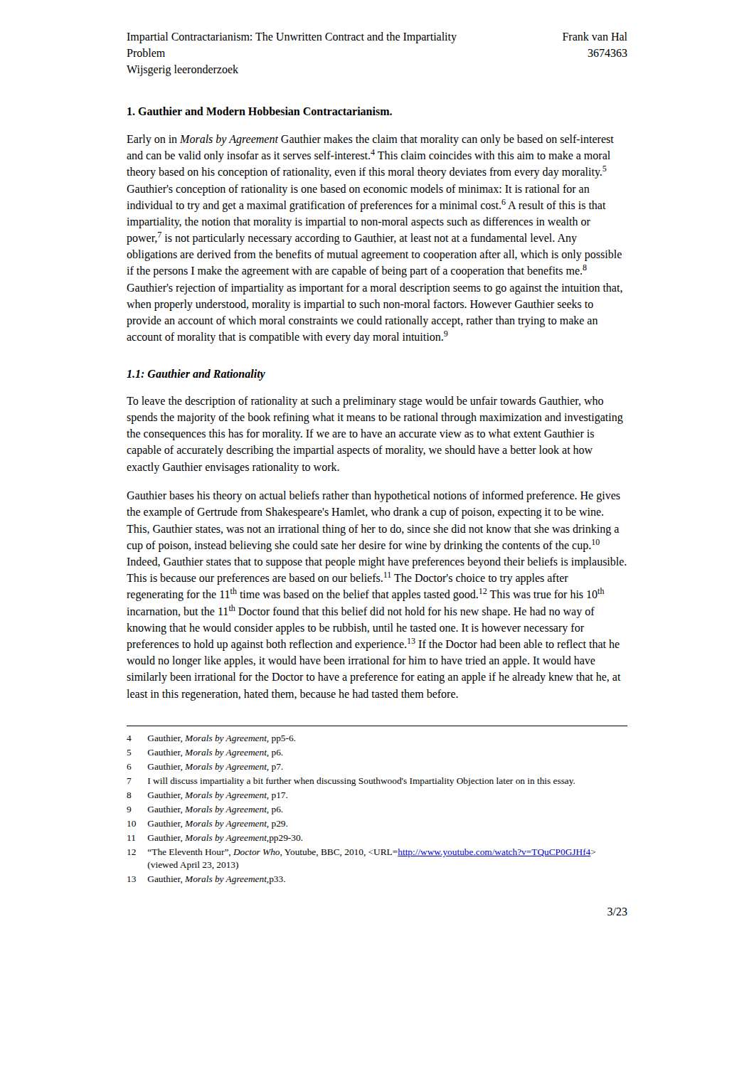Impartial Contractarianism: The Unwritten Contract and the Impartiality Problem
Wijsgerig leeronderzoek
Frank van Hal
3674363
1. Gauthier and Modern Hobbesian Contractarianism.
Early on in Morals by Agreement Gauthier makes the claim that morality can only be based on self-interest and can be valid only insofar as it serves self-interest.4 This claim coincides with this aim to make a moral theory based on his conception of rationality, even if this moral theory deviates from every day morality.5 Gauthier's conception of rationality is one based on economic models of minimax: It is rational for an individual to try and get a maximal gratification of preferences for a minimal cost.6 A result of this is that impartiality, the notion that morality is impartial to non-moral aspects such as differences in wealth or power,7 is not particularly necessary according to Gauthier, at least not at a fundamental level. Any obligations are derived from the benefits of mutual agreement to cooperation after all, which is only possible if the persons I make the agreement with are capable of being part of a cooperation that benefits me.8 Gauthier's rejection of impartiality as important for a moral description seems to go against the intuition that, when properly understood, morality is impartial to such non-moral factors. However Gauthier seeks to provide an account of which moral constraints we could rationally accept, rather than trying to make an account of morality that is compatible with every day moral intuition.9
1.1: Gauthier and Rationality
To leave the description of rationality at such a preliminary stage would be unfair towards Gauthier, who spends the majority of the book refining what it means to be rational through maximization and investigating the consequences this has for morality. If we are to have an accurate view as to what extent Gauthier is capable of accurately describing the impartial aspects of morality, we should have a better look at how exactly Gauthier envisages rationality to work.
Gauthier bases his theory on actual beliefs rather than hypothetical notions of informed preference. He gives the example of Gertrude from Shakespeare's Hamlet, who drank a cup of poison, expecting it to be wine. This, Gauthier states, was not an irrational thing of her to do, since she did not know that she was drinking a cup of poison, instead believing she could sate her desire for wine by drinking the contents of the cup.10 Indeed, Gauthier states that to suppose that people might have preferences beyond their beliefs is implausible. This is because our preferences are based on our beliefs.11 The Doctor's choice to try apples after regenerating for the 11th time was based on the belief that apples tasted good.12 This was true for his 10th incarnation, but the 11th Doctor found that this belief did not hold for his new shape. He had no way of knowing that he would consider apples to be rubbish, until he tasted one. It is however necessary for preferences to hold up against both reflection and experience.13 If the Doctor had been able to reflect that he would no longer like apples, it would have been irrational for him to have tried an apple. It would have similarly been irrational for the Doctor to have a preference for eating an apple if he already knew that he, at least in this regeneration, hated them, because he had tasted them before.
Gauthier, Morals by Agreement, pp5-6.
Gauthier, Morals by Agreement, p6.
Gauthier, Morals by Agreement, p7.
I will discuss impartiality a bit further when discussing Southwood's Impartiality Objection later on in this essay.
Gauthier, Morals by Agreement, p17.
Gauthier, Morals by Agreement, p6.
Gauthier, Morals by Agreement, p29.
Gauthier, Morals by Agreement,pp29-30.
“The Eleventh Hour”, Doctor Who, Youtube, BBC, 2010, <URL=http://www.youtube.com/watch?v=TQuCP0GJHf4> (viewed April 23, 2013)
Gauthier, Morals by Agreement,p33.
3/23